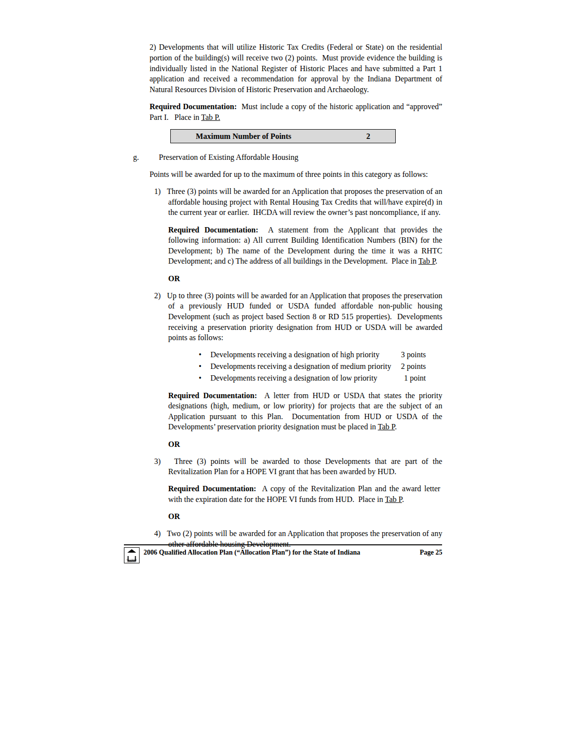2) Developments that will utilize Historic Tax Credits (Federal or State) on the residential portion of the building(s) will receive two (2) points. Must provide evidence the building is individually listed in the National Register of Historic Places and have submitted a Part 1 application and received a recommendation for approval by the Indiana Department of Natural Resources Division of Historic Preservation and Archaeology.
Required Documentation: Must include a copy of the historic application and “approved” Part I. Place in Tab P.
Maximum Number of Points2
g.
Preservation of Existing Affordable Housing
Points will be awarded for up to the maximum of three points in this category as follows:
1) Three (3) points will be awarded for an Application that proposes the preservation of an affordable housing project with Rental Housing Tax Credits that will/have expire(d) in the current year or earlier. IHCDA will review the owner’s past noncompliance, if any.
Required Documentation: A statement from the Applicant that provides the following information: a) All current Building Identification Numbers (BIN) for the Development; b) The name of the Development during the time it was a RHTC Development; and c) The address of all buildings in the Development. Place in Tab P.
OR
2) Up to three (3) points will be awarded for an Application that proposes the preservation of a previously HUD funded or USDA funded affordable non-public housing Development (such as project based Section 8 or RD 515 properties). Developments receiving a preservation priority designation from HUD or USDA will be awarded points as follows:
Developments receiving a designation of high priority3 points
Developments receiving a designation of medium priority2 points
Developments receiving a designation of low priority1 point
Required Documentation: A letter from HUD or USDA that states the priority designations (high, medium, or low priority) for projects that are the subject of an Application pursuant to this Plan. Documentation from HUD or USDA of the Developments’ preservation priority designation must be placed in Tab P.
OR
3) Three (3) points will be awarded to those Developments that are part of the Revitalization Plan for a HOPE VI grant that has been awarded by HUD.
Required Documentation: A copy of the Revitalization Plan and the award letter with the expiration date for the HOPE VI funds from HUD. Place in Tab P.
OR
4) Two (2) points will be awarded for an Application that proposes the preservation of any other affordable housing Development.
EQUAL HOUSING
OPPORTUNITY
2006 Qualified Allocation Plan (“Allocation Plan”) for the State of Indiana Page 25